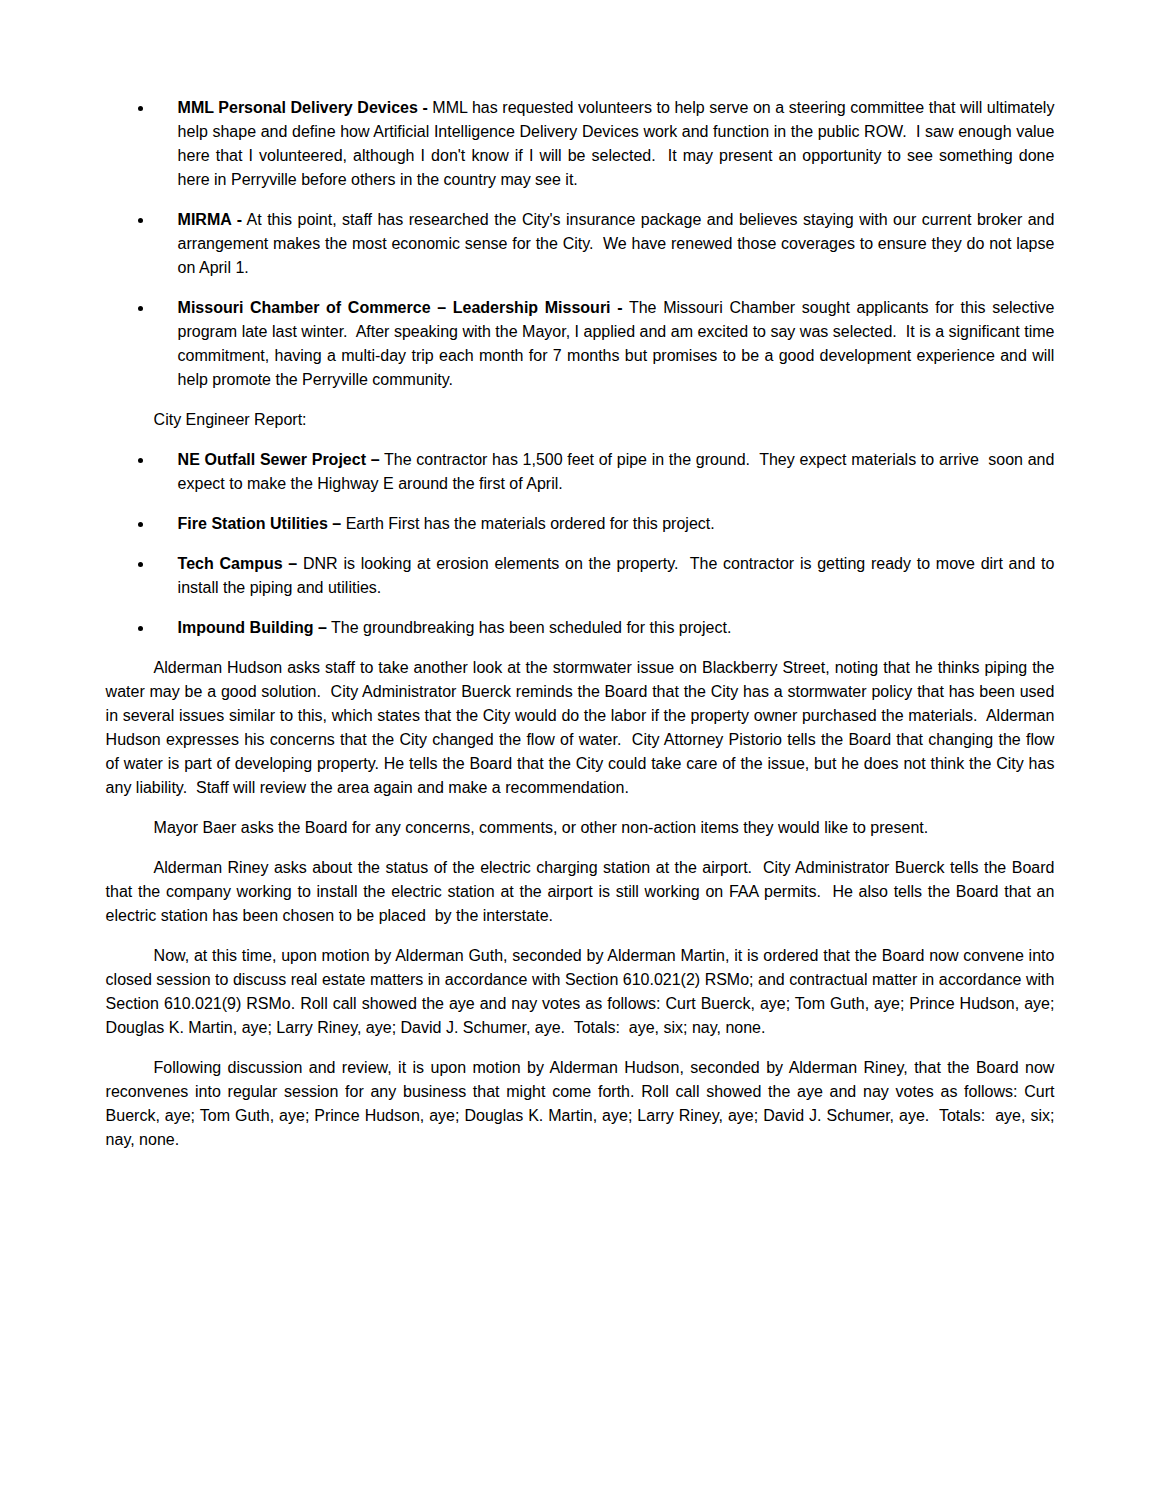MML Personal Delivery Devices - MML has requested volunteers to help serve on a steering committee that will ultimately help shape and define how Artificial Intelligence Delivery Devices work and function in the public ROW. I saw enough value here that I volunteered, although I don't know if I will be selected. It may present an opportunity to see something done here in Perryville before others in the country may see it.
MIRMA - At this point, staff has researched the City's insurance package and believes staying with our current broker and arrangement makes the most economic sense for the City. We have renewed those coverages to ensure they do not lapse on April 1.
Missouri Chamber of Commerce – Leadership Missouri - The Missouri Chamber sought applicants for this selective program late last winter. After speaking with the Mayor, I applied and am excited to say was selected. It is a significant time commitment, having a multi-day trip each month for 7 months but promises to be a good development experience and will help promote the Perryville community.
City Engineer Report:
NE Outfall Sewer Project – The contractor has 1,500 feet of pipe in the ground. They expect materials to arrive soon and expect to make the Highway E around the first of April.
Fire Station Utilities – Earth First has the materials ordered for this project.
Tech Campus – DNR is looking at erosion elements on the property. The contractor is getting ready to move dirt and to install the piping and utilities.
Impound Building – The groundbreaking has been scheduled for this project.
Alderman Hudson asks staff to take another look at the stormwater issue on Blackberry Street, noting that he thinks piping the water may be a good solution. City Administrator Buerck reminds the Board that the City has a stormwater policy that has been used in several issues similar to this, which states that the City would do the labor if the property owner purchased the materials. Alderman Hudson expresses his concerns that the City changed the flow of water. City Attorney Pistorio tells the Board that changing the flow of water is part of developing property. He tells the Board that the City could take care of the issue, but he does not think the City has any liability. Staff will review the area again and make a recommendation.
Mayor Baer asks the Board for any concerns, comments, or other non-action items they would like to present.
Alderman Riney asks about the status of the electric charging station at the airport. City Administrator Buerck tells the Board that the company working to install the electric station at the airport is still working on FAA permits. He also tells the Board that an electric station has been chosen to be placed by the interstate.
Now, at this time, upon motion by Alderman Guth, seconded by Alderman Martin, it is ordered that the Board now convene into closed session to discuss real estate matters in accordance with Section 610.021(2) RSMo; and contractual matter in accordance with Section 610.021(9) RSMo. Roll call showed the aye and nay votes as follows: Curt Buerck, aye; Tom Guth, aye; Prince Hudson, aye; Douglas K. Martin, aye; Larry Riney, aye; David J. Schumer, aye. Totals: aye, six; nay, none.
Following discussion and review, it is upon motion by Alderman Hudson, seconded by Alderman Riney, that the Board now reconvenes into regular session for any business that might come forth. Roll call showed the aye and nay votes as follows: Curt Buerck, aye; Tom Guth, aye; Prince Hudson, aye; Douglas K. Martin, aye; Larry Riney, aye; David J. Schumer, aye. Totals: aye, six; nay, none.